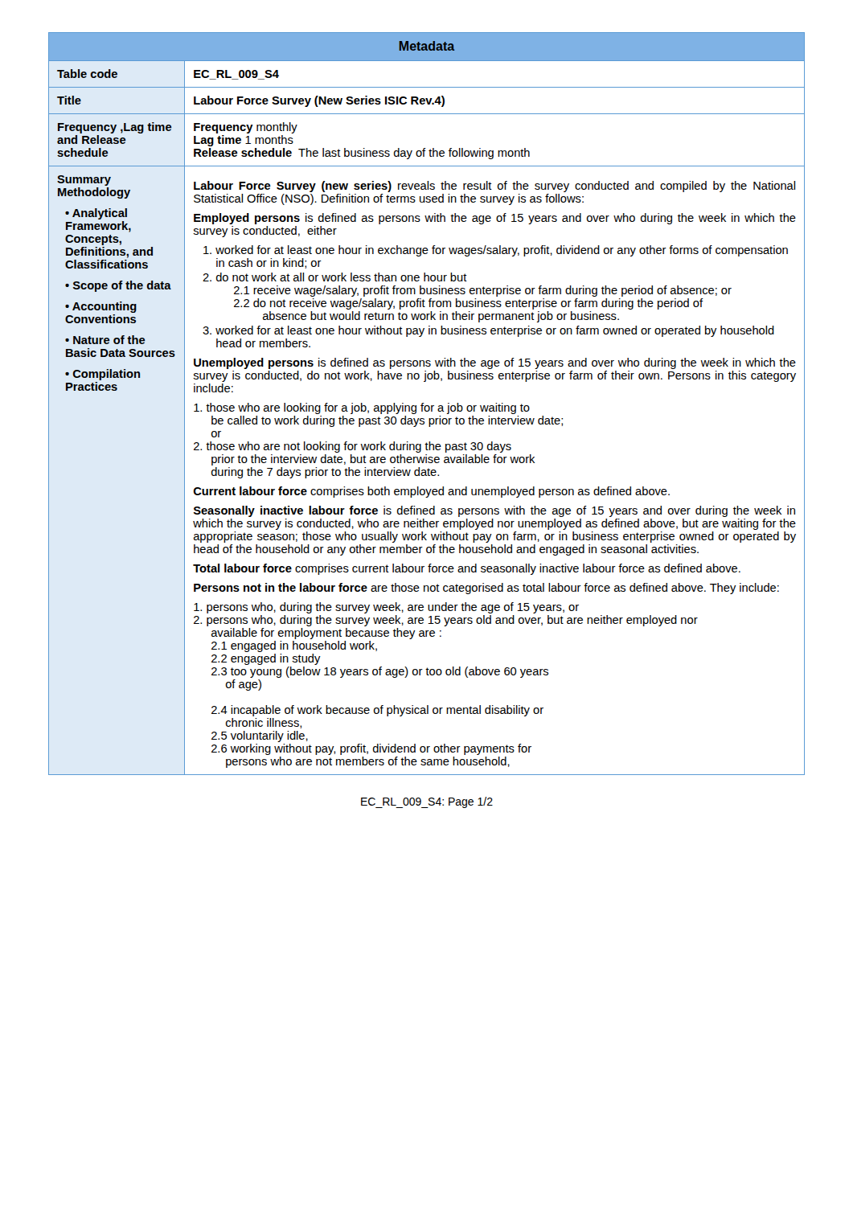| Metadata |
| Table code | EC_RL_009_S4 |
| Title | Labour Force Survey (New Series ISIC Rev.4) |
| Frequency ,Lag time and Release schedule | Frequency monthly Lag time 1 months Release schedule The last business day of the following month |
| Summary Methodology • Analytical Framework, Concepts, Definitions, and Classifications • Scope of the data • Accounting Conventions • Nature of the Basic Data Sources • Compilation Practices | Labour Force Survey (new series) reveals the result of the survey conducted and compiled by the National Statistical Office (NSO). Definition of terms used in the survey is as follows: Employed persons is defined as persons with the age of 15 years and over who during the week in which the survey is conducted, either worked for at least one hour in exchange for wages/salary, profit, dividend or any other forms of compensation in cash or in kind; or do not work at all or work less than one hour but 2.1 receive wage/salary, profit from business enterprise or farm during the period of absence; or 2.2 do not receive wage/salary, profit from business enterprise or farm during the period of absence but would return to work in their permanent job or business. worked for at least one hour without pay in business enterprise or on farm owned or operated by household head or members. Unemployed persons is defined as persons with the age of 15 years and over who during the week in which the survey is conducted, do not work, have no job, business enterprise or farm of their own. Persons in this category include: 1. those who are looking for a job, applying for a job or waiting to be called to work during the past 30 days prior to the interview date; or 2. those who are not looking for work during the past 30 days prior to the interview date, but are otherwise available for work during the 7 days prior to the interview date. Current labour force comprises both employed and unemployed person as defined above. Seasonally inactive labour force is defined as persons with the age of 15 years and over during the week in which the survey is conducted, who are neither employed nor unemployed as defined above, but are waiting for the appropriate season; those who usually work without pay on farm, or in business enterprise owned or operated by head of the household or any other member of the household and engaged in seasonal activities. Total labour force comprises current labour force and seasonally inactive labour force as defined above. Persons not in the labour force are those not categorised as total labour force as defined above. They include: 1. persons who, during the survey week, are under the age of 15 years, or 2. persons who, during the survey week, are 15 years old and over, but are neither employed nor available for employment because they are : 2.1 engaged in household work, 2.2 engaged in study 2.3 too young (below 18 years of age) or too old (above 60 years of age) 2.4 incapable of work because of physical or mental disability or chronic illness, 2.5 voluntarily idle, 2.6 working without pay, profit, dividend or other payments for persons who are not members of the same household, |
EC_RL_009_S4: Page 1/2